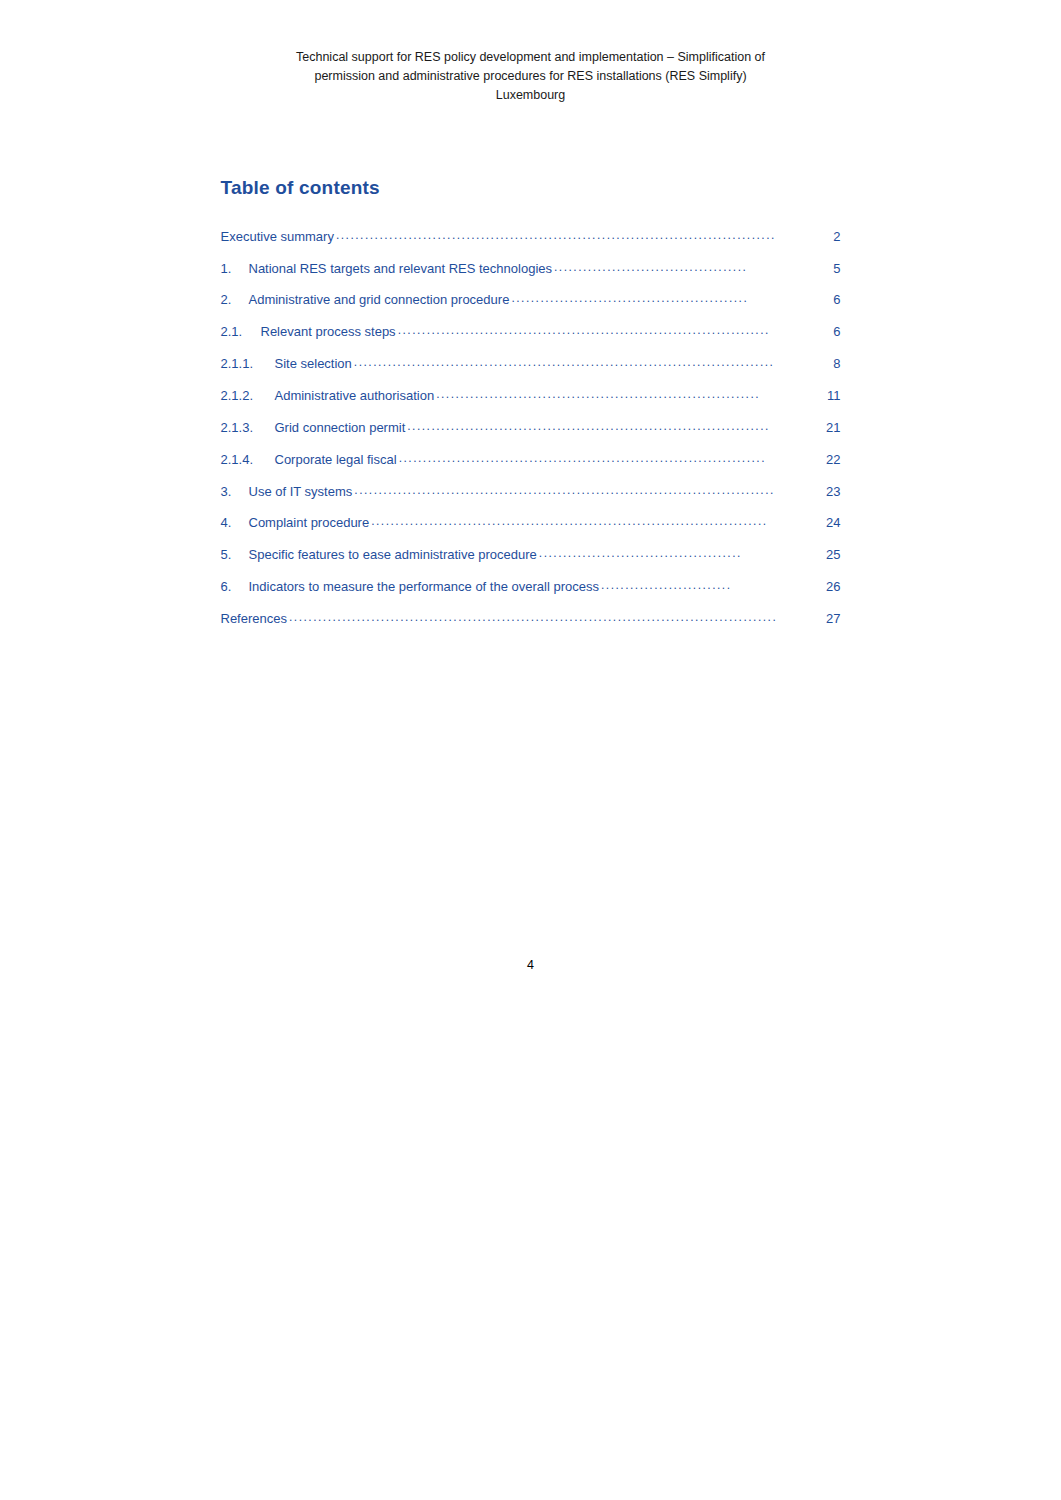Technical support for RES policy development and implementation – Simplification of
permission and administrative procedures for RES installations (RES Simplify)
Luxembourg
Table of contents
Executive summary ........................................................................................... 2
1. National RES targets and relevant RES technologies ........................................ 5
2. Administrative and grid connection procedure ................................................. 6
2.1. Relevant process steps ............................................................................. 6
2.1.1. Site selection ....................................................................................... 8
2.1.2. Administrative authorisation ................................................................... 11
2.1.3. Grid connection permit ........................................................................... 21
2.1.4. Corporate legal fiscal ............................................................................ 22
3. Use of IT systems ....................................................................................... 23
4. Complaint procedure .................................................................................. 24
5. Specific features to ease administrative procedure .......................................... 25
6. Indicators to measure the performance of the overall process ........................... 26
References ..................................................................................................... 27
4